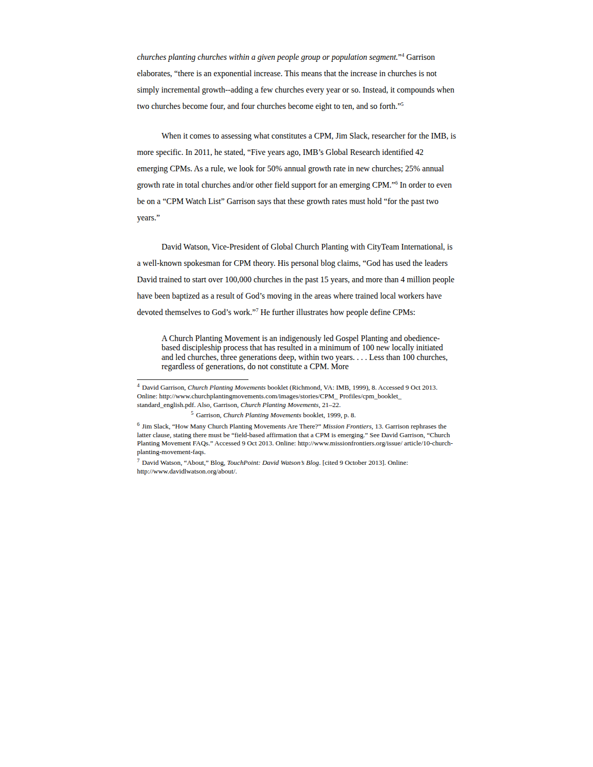churches planting churches within a given people group or population segment.”4 Garrison elaborates, “there is an exponential increase. This means that the increase in churches is not simply incremental growth--adding a few churches every year or so. Instead, it compounds when two churches become four, and four churches become eight to ten, and so forth.”5
When it comes to assessing what constitutes a CPM, Jim Slack, researcher for the IMB, is more specific. In 2011, he stated, “Five years ago, IMB’s Global Research identified 42 emerging CPMs. As a rule, we look for 50% annual growth rate in new churches; 25% annual growth rate in total churches and/or other field support for an emerging CPM.”6 In order to even be on a “CPM Watch List” Garrison says that these growth rates must hold “for the past two years.”
David Watson, Vice-President of Global Church Planting with CityTeam International, is a well-known spokesman for CPM theory. His personal blog claims, “God has used the leaders David trained to start over 100,000 churches in the past 15 years, and more than 4 million people have been baptized as a result of God’s moving in the areas where trained local workers have devoted themselves to God’s work.”7 He further illustrates how people define CPMs:
A Church Planting Movement is an indigenously led Gospel Planting and obedience-based discipleship process that has resulted in a minimum of 100 new locally initiated and led churches, three generations deep, within two years. . . . Less than 100 churches, regardless of generations, do not constitute a CPM. More
4 David Garrison, Church Planting Movements booklet (Richmond, VA: IMB, 1999), 8. Accessed 9 Oct 2013. Online: http://www.churchplantingmovements.com/images/stories/CPM_ Profiles/cpm_booklet_ standard_english.pdf. Also, Garrison, Church Planting Movements, 21–22.
5 Garrison, Church Planting Movements booklet, 1999, p. 8.
6 Jim Slack, “How Many Church Planting Movements Are There?” Mission Frontiers, 13. Garrison rephrases the latter clause, stating there must be “field-based affirmation that a CPM is emerging.” See David Garrison, “Church Planting Movement FAQs.” Accessed 9 Oct 2013. Online: http://www.missionfrontiers.org/issue/ article/10-church-planting-movement-faqs.
7 David Watson, “About,” Blog, TouchPoint: David Watson’s Blog. [cited 9 October 2013]. Online: http://www.davidlwatson.org/about/.